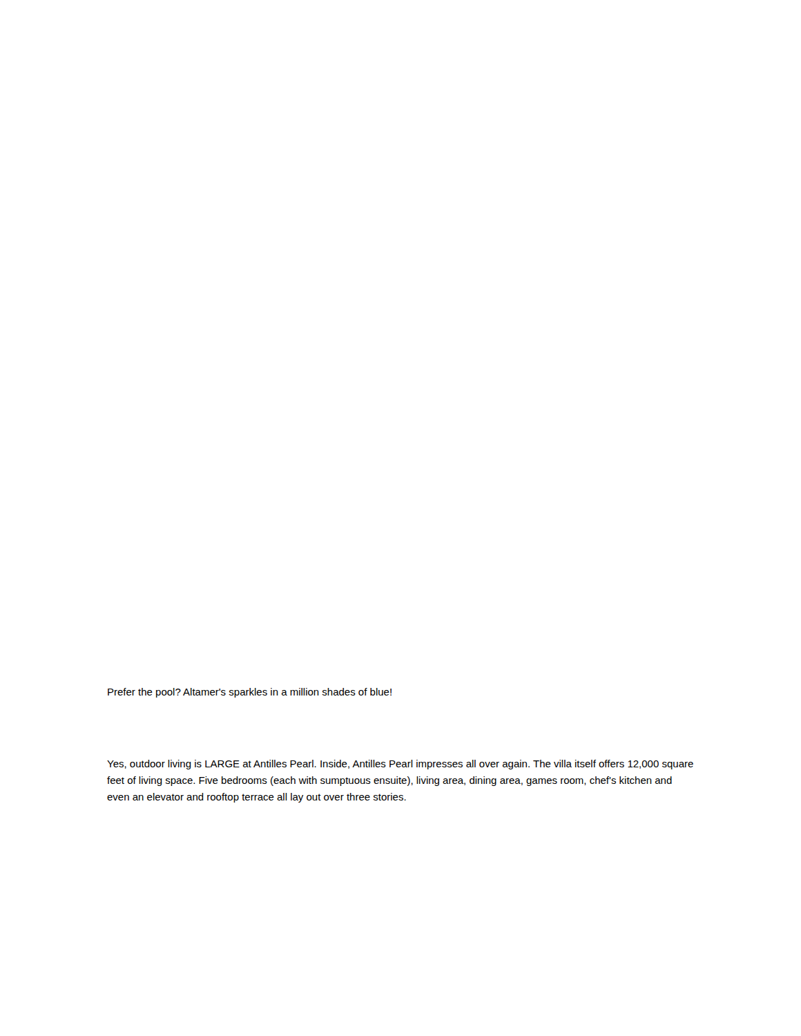Prefer the pool? Altamer's sparkles in a million shades of blue!
Yes, outdoor living is LARGE at Antilles Pearl. Inside, Antilles Pearl impresses all over again. The villa itself offers 12,000 square feet of living space. Five bedrooms (each with sumptuous ensuite), living area, dining area, games room, chef's kitchen and even an elevator and rooftop terrace all lay out over three stories.